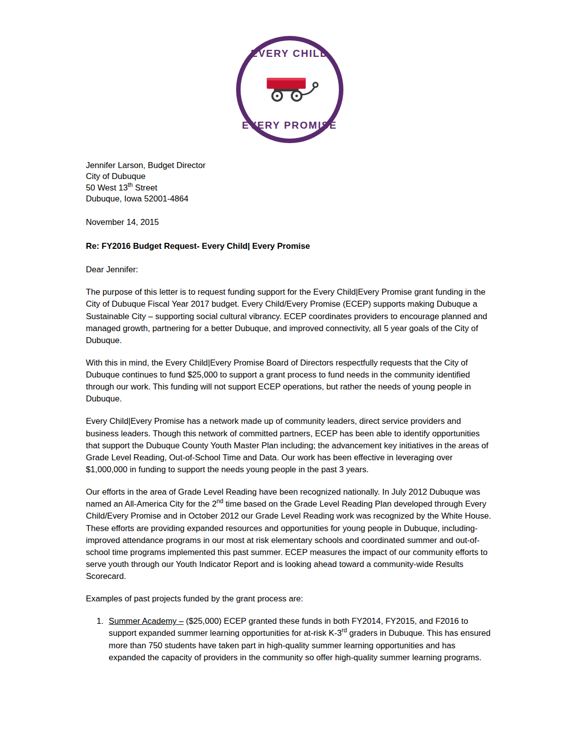Every Child
Every Promise
Jennifer Larson, Budget Director
City of Dubuque
50 West 13th Street
Dubuque, Iowa 52001-4864
November 14, 2015
Re: FY2016 Budget Request- Every Child| Every Promise
Dear Jennifer:
The purpose of this letter is to request funding support for the Every Child|Every Promise grant funding in the City of Dubuque Fiscal Year 2017 budget. Every Child/Every Promise (ECEP) supports making Dubuque a Sustainable City – supporting social cultural vibrancy. ECEP coordinates providers to encourage planned and managed growth, partnering for a better Dubuque, and improved connectivity, all 5 year goals of the City of Dubuque.
With this in mind, the Every Child|Every Promise Board of Directors respectfully requests that the City of Dubuque continues to fund $25,000 to support a grant process to fund needs in the community identified through our work. This funding will not support ECEP operations, but rather the needs of young people in Dubuque.
Every Child|Every Promise has a network made up of community leaders, direct service providers and business leaders. Though this network of committed partners, ECEP has been able to identify opportunities that support the Dubuque County Youth Master Plan including; the advancement key initiatives in the areas of Grade Level Reading, Out-of-School Time and Data. Our work has been effective in leveraging over $1,000,000 in funding to support the needs young people in the past 3 years.
Our efforts in the area of Grade Level Reading have been recognized nationally. In July 2012 Dubuque was named an All-America City for the 2nd time based on the Grade Level Reading Plan developed through Every Child/Every Promise and in October 2012 our Grade Level Reading work was recognized by the White House. These efforts are providing expanded resources and opportunities for young people in Dubuque, including-improved attendance programs in our most at risk elementary schools and coordinated summer and out-of-school time programs implemented this past summer. ECEP measures the impact of our community efforts to serve youth through our Youth Indicator Report and is looking ahead toward a community-wide Results Scorecard.
Examples of past projects funded by the grant process are:
Summer Academy – ($25,000) ECEP granted these funds in both FY2014, FY2015, and F2016 to support expanded summer learning opportunities for at-risk K-3rd graders in Dubuque. This has ensured more than 750 students have taken part in high-quality summer learning opportunities and has expanded the capacity of providers in the community so offer high-quality summer learning programs.